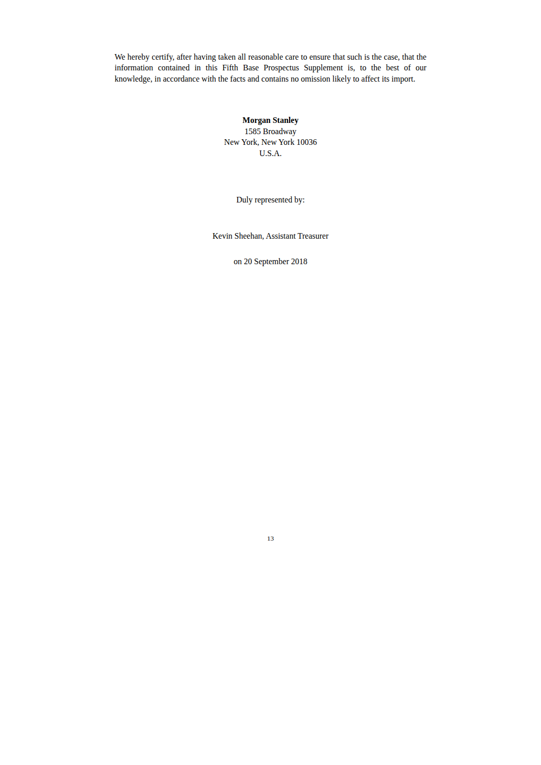We hereby certify, after having taken all reasonable care to ensure that such is the case, that the information contained in this Fifth Base Prospectus Supplement is, to the best of our knowledge, in accordance with the facts and contains no omission likely to affect its import.
Morgan Stanley
1585 Broadway
New York, New York 10036
U.S.A.
Duly represented by:
Kevin Sheehan, Assistant Treasurer
on 20 September 2018
13